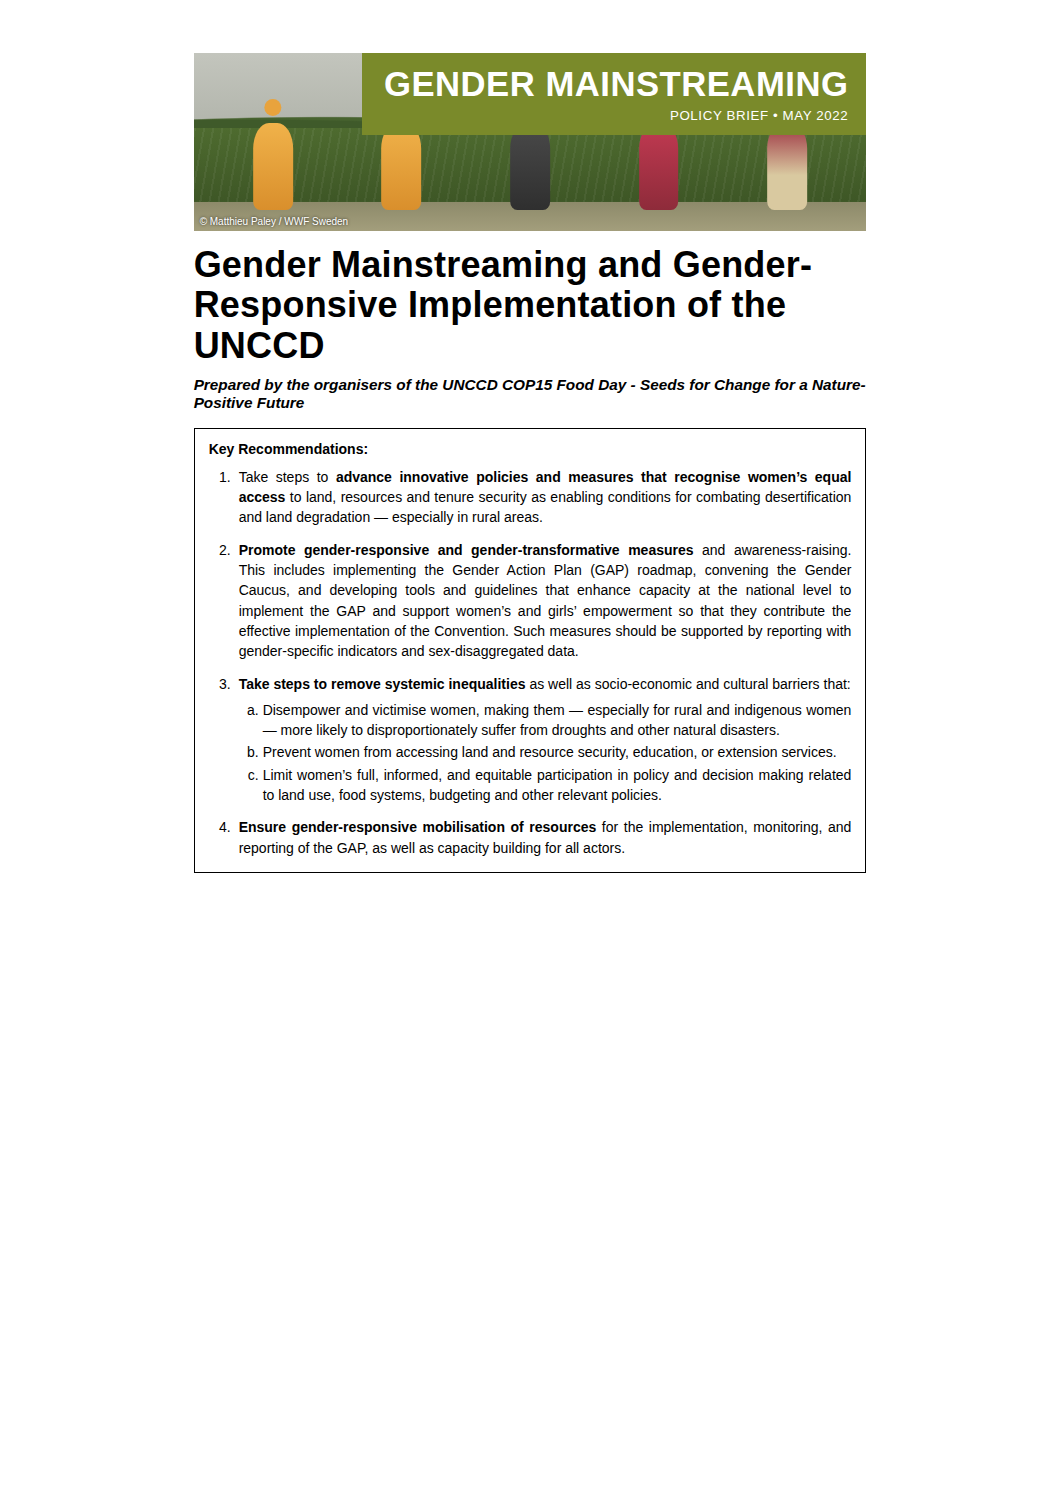Gender Mainstreaming
POLICY BRIEF • MAY 2022
© Matthieu Paley / WWF Sweden
Gender Mainstreaming and Gender-Responsive Implementation of the UNCCD
Prepared by the organisers of the UNCCD COP15 Food Day - Seeds for Change for a Nature-Positive Future
Key Recommendations:
Take steps to advance innovative policies and measures that recognise women’s equal access to land, resources and tenure security as enabling conditions for combating desertification and land degradation — especially in rural areas.
Promote gender-responsive and gender-transformative measures and awareness-raising. This includes implementing the Gender Action Plan (GAP) roadmap, convening the Gender Caucus, and developing tools and guidelines that enhance capacity at the national level to implement the GAP and support women’s and girls’ empowerment so that they contribute the effective implementation of the Convention. Such measures should be supported by reporting with gender-specific indicators and sex-disaggregated data.
Take steps to remove systemic inequalities as well as socio-economic and cultural barriers that:
Disempower and victimise women, making them — especially for rural and indigenous women — more likely to disproportionately suffer from droughts and other natural disasters.
Prevent women from accessing land and resource security, education, or extension services.
Limit women’s full, informed, and equitable participation in policy and decision making related to land use, food systems, budgeting and other relevant policies.
Ensure gender-responsive mobilisation of resources for the implementation, monitoring, and reporting of the GAP, as well as capacity building for all actors.